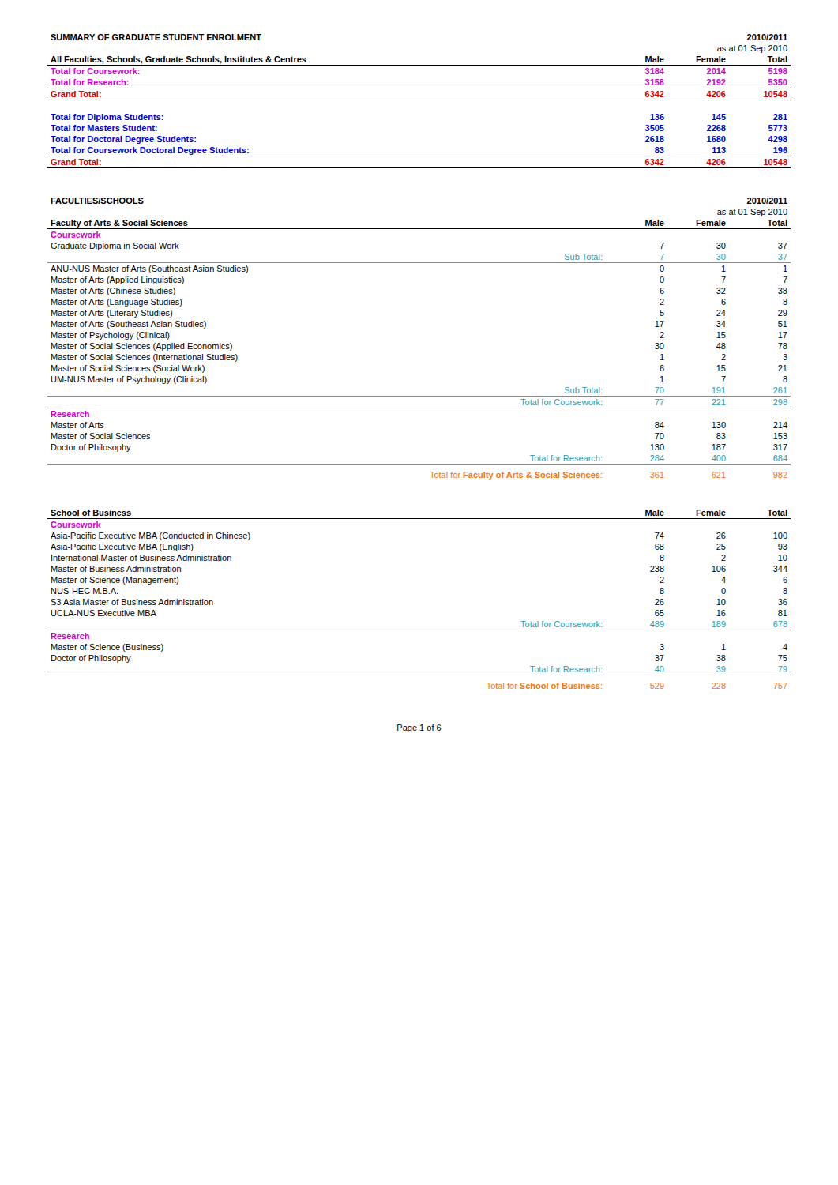| SUMMARY OF GRADUATE STUDENT ENROLMENT | 2010/2011 |
| | as at 01 Sep 2010 |
| All Faculties, Schools, Graduate Schools, Institutes & Centres | Male | Female | Total |
| Total for Coursework: | 3184 | 2014 | 5198 |
| Total for Research: | 3158 | 2192 | 5350 |
| Grand Total: | 6342 | 4206 | 10548 |
| Total for Diploma Students: | 136 | 145 | 281 |
| Total for Masters Student: | 3505 | 2268 | 5773 |
| Total for Doctoral Degree Students: | 2618 | 1680 | 4298 |
| Total for Coursework Doctoral Degree Students: | 83 | 113 | 196 |
| Grand Total: | 6342 | 4206 | 10548 |
| FACULTIES/SCHOOLS | 2010/2011 |
| | as at 01 Sep 2010 |
| Faculty of Arts & Social Sciences | Male | Female | Total |
| Coursework | |
| Graduate Diploma in Social Work | 7 | 30 | 37 |
| Sub Total: | 7 | 30 | 37 |
| ANU-NUS Master of Arts (Southeast Asian Studies) | 0 | 1 | 1 |
| Master of Arts (Applied Linguistics) | 0 | 7 | 7 |
| Master of Arts (Chinese Studies) | 6 | 32 | 38 |
| Master of Arts (Language Studies) | 2 | 6 | 8 |
| Master of Arts (Literary Studies) | 5 | 24 | 29 |
| Master of Arts (Southeast Asian Studies) | 17 | 34 | 51 |
| Master of Psychology (Clinical) | 2 | 15 | 17 |
| Master of Social Sciences (Applied Economics) | 30 | 48 | 78 |
| Master of Social Sciences (International Studies) | 1 | 2 | 3 |
| Master of Social Sciences (Social Work) | 6 | 15 | 21 |
| UM-NUS Master of Psychology (Clinical) | 1 | 7 | 8 |
| Sub Total: | 70 | 191 | 261 |
| Total for Coursework: | 77 | 221 | 298 |
| Research | |
| Master of Arts | 84 | 130 | 214 |
| Master of Social Sciences | 70 | 83 | 153 |
| Doctor of Philosophy | 130 | 187 | 317 |
| Total for Research: | 284 | 400 | 684 |
| Total for Faculty of Arts & Social Sciences : | 361 | 621 | 982 |
| School of Business | Male | Female | Total |
| Coursework | |
| Asia-Pacific Executive MBA (Conducted in Chinese) | 74 | 26 | 100 |
| Asia-Pacific Executive MBA (English) | 68 | 25 | 93 |
| International Master of Business Administration | 8 | 2 | 10 |
| Master of Business Administration | 238 | 106 | 344 |
| Master of Science (Management) | 2 | 4 | 6 |
| NUS-HEC M.B.A. | 8 | 0 | 8 |
| S3 Asia Master of Business Administration | 26 | 10 | 36 |
| UCLA-NUS Executive MBA | 65 | 16 | 81 |
| Total for Coursework: | 489 | 189 | 678 |
| Research | |
| Master of Science (Business) | 3 | 1 | 4 |
| Doctor of Philosophy | 37 | 38 | 75 |
| Total for Research: | 40 | 39 | 79 |
| Total for School of Business : | 529 | 228 | 757 |
Page 1 of 6